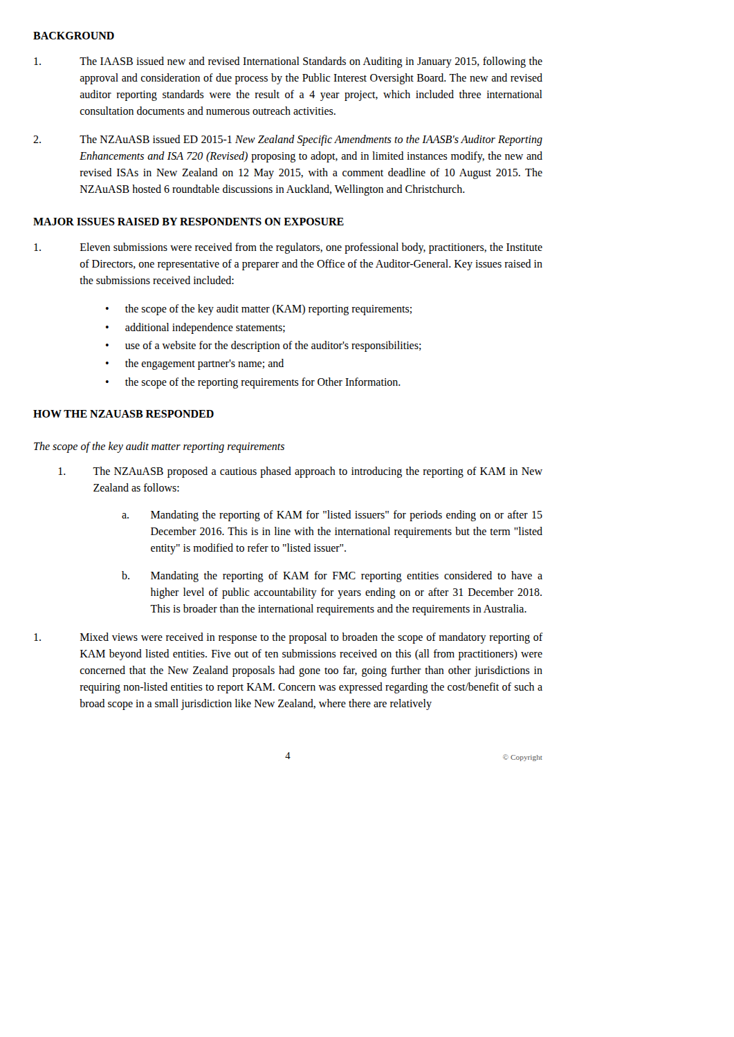Background
The IAASB issued new and revised International Standards on Auditing in January 2015, following the approval and consideration of due process by the Public Interest Oversight Board. The new and revised auditor reporting standards were the result of a 4 year project, which included three international consultation documents and numerous outreach activities.
The NZAuASB issued ED 2015-1 New Zealand Specific Amendments to the IAASB's Auditor Reporting Enhancements and ISA 720 (Revised) proposing to adopt, and in limited instances modify, the new and revised ISAs in New Zealand on 12 May 2015, with a comment deadline of 10 August 2015. The NZAuASB hosted 6 roundtable discussions in Auckland, Wellington and Christchurch.
Major issues raised by respondents on exposure
Eleven submissions were received from the regulators, one professional body, practitioners, the Institute of Directors, one representative of a preparer and the Office of the Auditor-General. Key issues raised in the submissions received included:
the scope of the key audit matter (KAM) reporting requirements;
additional independence statements;
use of a website for the description of the auditor's responsibilities;
the engagement partner's name; and
the scope of the reporting requirements for Other Information.
How the NZAuASB responded
The scope of the key audit matter reporting requirements
The NZAuASB proposed a cautious phased approach to introducing the reporting of KAM in New Zealand as follows:
Mandating the reporting of KAM for "listed issuers" for periods ending on or after 15 December 2016. This is in line with the international requirements but the term "listed entity" is modified to refer to "listed issuer".
Mandating the reporting of KAM for FMC reporting entities considered to have a higher level of public accountability for years ending on or after 31 December 2018. This is broader than the international requirements and the requirements in Australia.
Mixed views were received in response to the proposal to broaden the scope of mandatory reporting of KAM beyond listed entities. Five out of ten submissions received on this (all from practitioners) were concerned that the New Zealand proposals had gone too far, going further than other jurisdictions in requiring non-listed entities to report KAM. Concern was expressed regarding the cost/benefit of such a broad scope in a small jurisdiction like New Zealand, where there are relatively
4
© Copyright